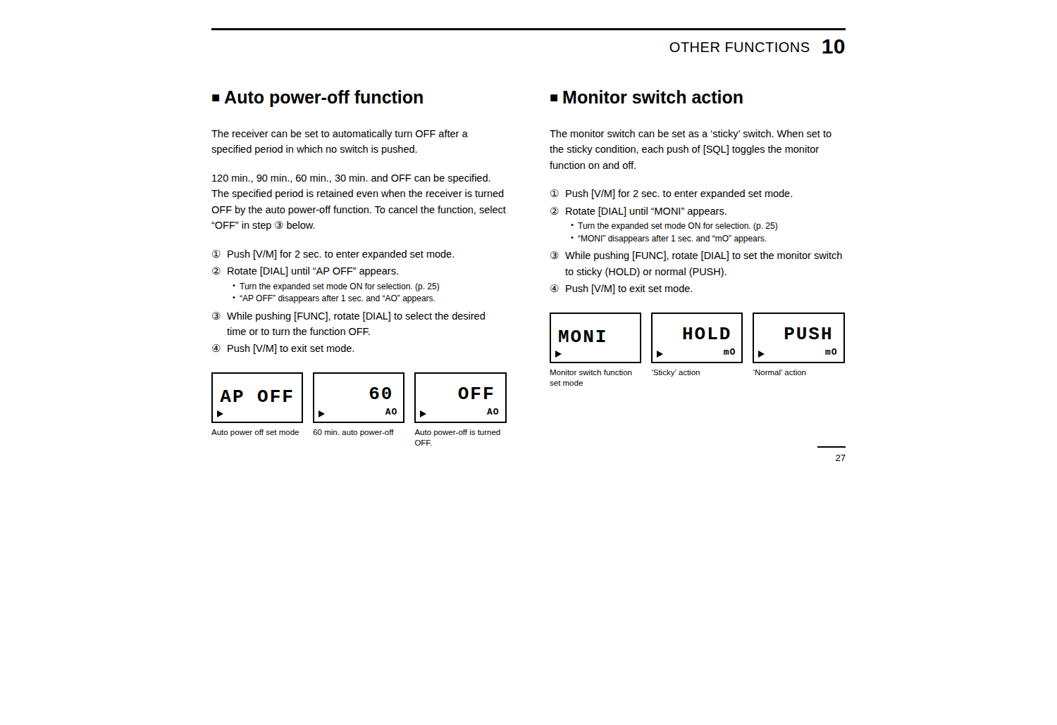OTHER FUNCTIONS 10
■Auto power-off function
The receiver can be set to automatically turn OFF after a specified period in which no switch is pushed.
120 min., 90 min., 60 min., 30 min. and OFF can be specified. The specified period is retained even when the receiver is turned OFF by the auto power-off function. To cancel the function, select “OFF” in step ③ below.
① Push [V/M] for 2 sec. to enter expanded set mode.
② Rotate [DIAL] until “AP OFF” appears.
Turn the expanded set mode ON for selection. (p. 25)
“AP OFF” disappears after 1 sec. and “AO” appears.
③ While pushing [FUNC], rotate [DIAL] to select the desired time or to turn the function OFF.
④ Push [V/M] to exit set mode.
AP OFF
Auto power off set mode
60 AO
60 min. auto power-off
OFF AO
Auto power-off is turned OFF.
■Monitor switch action
The monitor switch can be set as a ‘sticky’ switch. When set to the sticky condition, each push of [SQL] toggles the monitor function on and off.
① Push [V/M] for 2 sec. to enter expanded set mode.
② Rotate [DIAL] until “MONI” appears.
Turn the expanded set mode ON for selection. (p. 25)
“MONI” disappears after 1 sec. and “mO” appears.
③ While pushing [FUNC], rotate [DIAL] to set the monitor switch to sticky (HOLD) or normal (PUSH).
④ Push [V/M] to exit set mode.
MONI
Monitor switch function set mode
HOLD mO
‘Sticky’ action
PUSH mO
‘Normal’ action
27